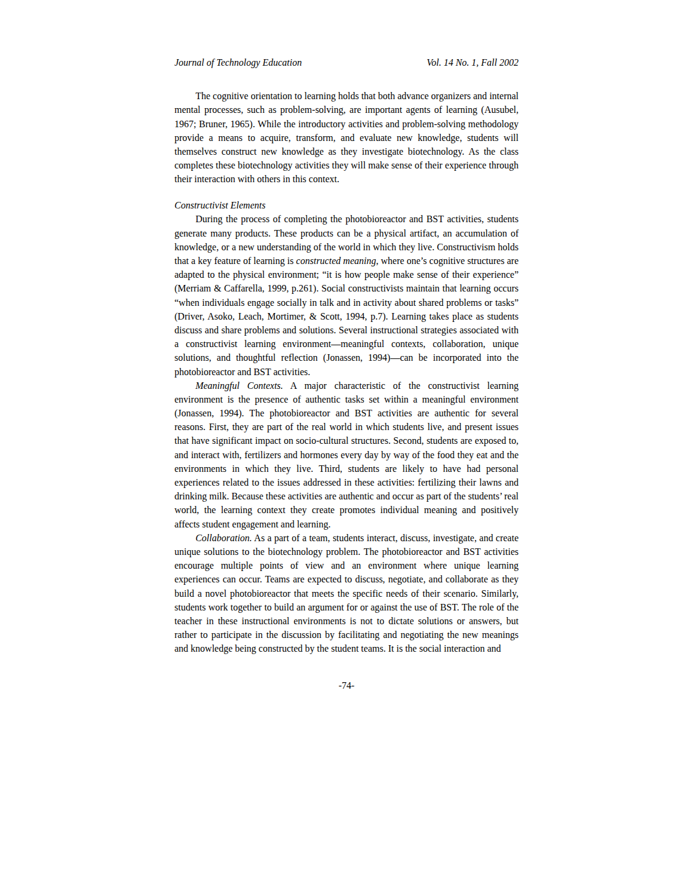Journal of Technology Education Vol. 14 No. 1, Fall 2002
The cognitive orientation to learning holds that both advance organizers and internal mental processes, such as problem-solving, are important agents of learning (Ausubel, 1967; Bruner, 1965). While the introductory activities and problem-solving methodology provide a means to acquire, transform, and evaluate new knowledge, students will themselves construct new knowledge as they investigate biotechnology. As the class completes these biotechnology activities they will make sense of their experience through their interaction with others in this context.
Constructivist Elements
During the process of completing the photobioreactor and BST activities, students generate many products. These products can be a physical artifact, an accumulation of knowledge, or a new understanding of the world in which they live. Constructivism holds that a key feature of learning is constructed meaning, where one’s cognitive structures are adapted to the physical environment; “it is how people make sense of their experience” (Merriam & Caffarella, 1999, p.261). Social constructivists maintain that learning occurs “when individuals engage socially in talk and in activity about shared problems or tasks” (Driver, Asoko, Leach, Mortimer, & Scott, 1994, p.7). Learning takes place as students discuss and share problems and solutions. Several instructional strategies associated with a constructivist learning environment—meaningful contexts, collaboration, unique solutions, and thoughtful reflection (Jonassen, 1994)—can be incorporated into the photobioreactor and BST activities.
Meaningful Contexts. A major characteristic of the constructivist learning environment is the presence of authentic tasks set within a meaningful environment (Jonassen, 1994). The photobioreactor and BST activities are authentic for several reasons. First, they are part of the real world in which students live, and present issues that have significant impact on socio-cultural structures. Second, students are exposed to, and interact with, fertilizers and hormones every day by way of the food they eat and the environments in which they live. Third, students are likely to have had personal experiences related to the issues addressed in these activities: fertilizing their lawns and drinking milk. Because these activities are authentic and occur as part of the students’ real world, the learning context they create promotes individual meaning and positively affects student engagement and learning.
Collaboration. As a part of a team, students interact, discuss, investigate, and create unique solutions to the biotechnology problem. The photobioreactor and BST activities encourage multiple points of view and an environment where unique learning experiences can occur. Teams are expected to discuss, negotiate, and collaborate as they build a novel photobioreactor that meets the specific needs of their scenario. Similarly, students work together to build an argument for or against the use of BST. The role of the teacher in these instructional environments is not to dictate solutions or answers, but rather to participate in the discussion by facilitating and negotiating the new meanings and knowledge being constructed by the student teams. It is the social interaction and
-74-